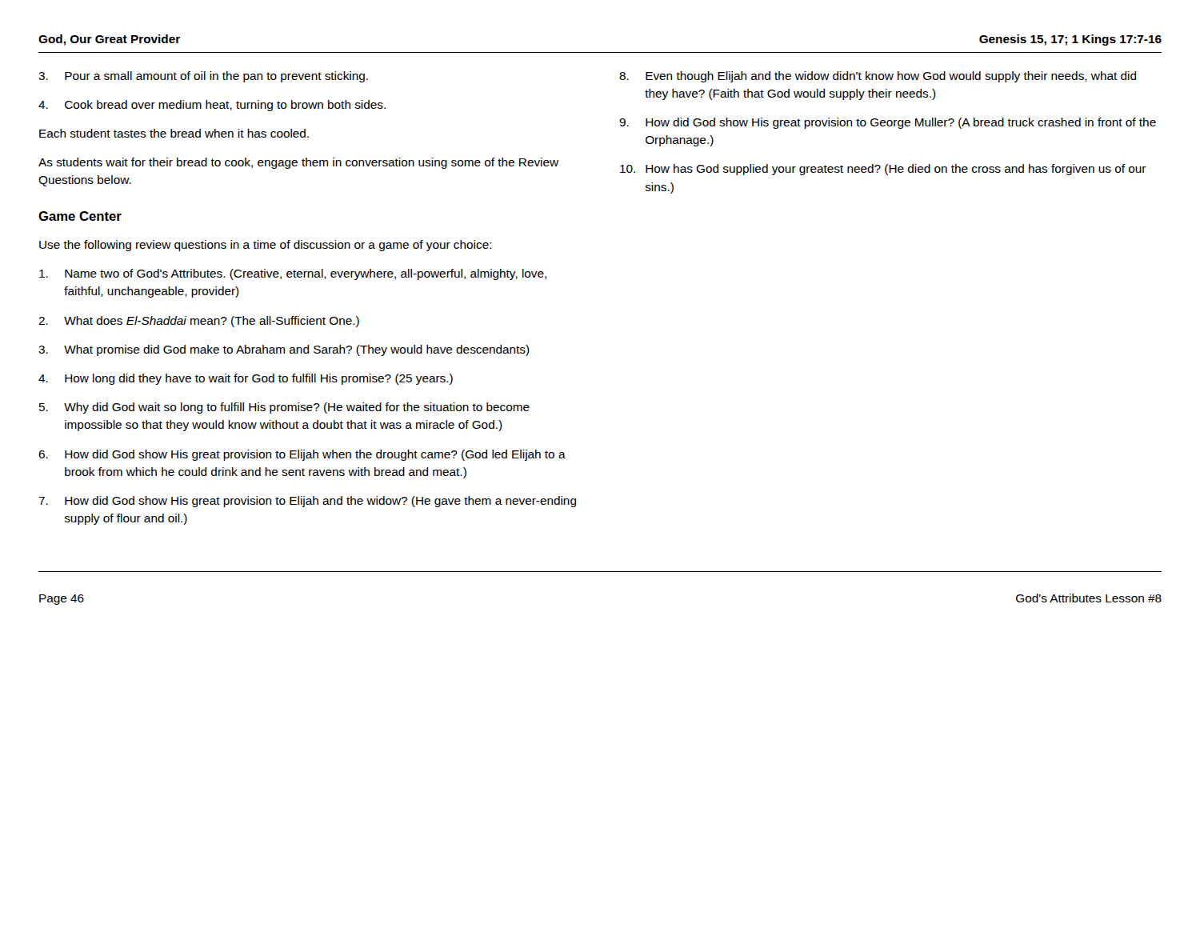God, Our Great Provider
Genesis 15, 17; 1 Kings 17:7-16
3. Pour a small amount of oil in the pan to prevent sticking.
4. Cook bread over medium heat, turning to brown both sides.
Each student tastes the bread when it has cooled.
As students wait for their bread to cook, engage them in conversation using some of the Review Questions below.
Game Center
Use the following review questions in a time of discussion or a game of your choice:
1. Name two of God's Attributes. (Creative, eternal, everywhere, all-powerful, almighty, love, faithful, unchangeable, provider)
2. What does El-Shaddai mean? (The all-Sufficient One.)
3. What promise did God make to Abraham and Sarah? (They would have descendants)
4. How long did they have to wait for God to fulfill His promise? (25 years.)
5. Why did God wait so long to fulfill His promise? (He waited for the situation to become impossible so that they would know without a doubt that it was a miracle of God.)
6. How did God show His great provision to Elijah when the drought came? (God led Elijah to a brook from which he could drink and he sent ravens with bread and meat.)
7. How did God show His great provision to Elijah and the widow? (He gave them a never-ending supply of flour and oil.)
8. Even though Elijah and the widow didn't know how God would supply their needs, what did they have? (Faith that God would supply their needs.)
9. How did God show His great provision to George Muller? (A bread truck crashed in front of the Orphanage.)
10. How has God supplied your greatest need? (He died on the cross and has forgiven us of our sins.)
Page 46
God's Attributes Lesson #8